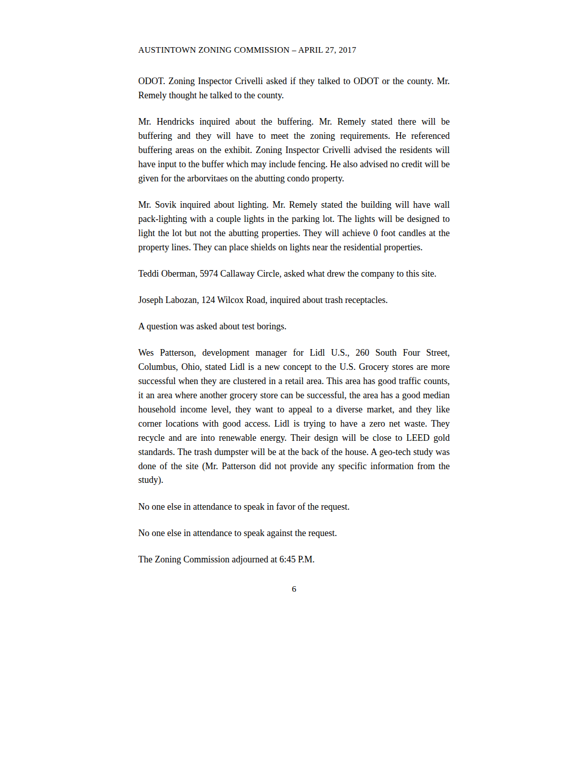AUSTINTOWN ZONING COMMISSION – APRIL 27, 2017
ODOT. Zoning Inspector Crivelli asked if they talked to ODOT or the county. Mr. Remely thought he talked to the county.
Mr. Hendricks inquired about the buffering. Mr. Remely stated there will be buffering and they will have to meet the zoning requirements. He referenced buffering areas on the exhibit. Zoning Inspector Crivelli advised the residents will have input to the buffer which may include fencing. He also advised no credit will be given for the arborvitaes on the abutting condo property.
Mr. Sovik inquired about lighting. Mr. Remely stated the building will have wall pack-lighting with a couple lights in the parking lot. The lights will be designed to light the lot but not the abutting properties. They will achieve 0 foot candles at the property lines. They can place shields on lights near the residential properties.
Teddi Oberman, 5974 Callaway Circle, asked what drew the company to this site.
Joseph Labozan, 124 Wilcox Road, inquired about trash receptacles.
A question was asked about test borings.
Wes Patterson, development manager for Lidl U.S., 260 South Four Street, Columbus, Ohio, stated Lidl is a new concept to the U.S. Grocery stores are more successful when they are clustered in a retail area. This area has good traffic counts, it an area where another grocery store can be successful, the area has a good median household income level, they want to appeal to a diverse market, and they like corner locations with good access. Lidl is trying to have a zero net waste. They recycle and are into renewable energy. Their design will be close to LEED gold standards. The trash dumpster will be at the back of the house. A geo-tech study was done of the site (Mr. Patterson did not provide any specific information from the study).
No one else in attendance to speak in favor of the request.
No one else in attendance to speak against the request.
The Zoning Commission adjourned at 6:45 P.M.
6